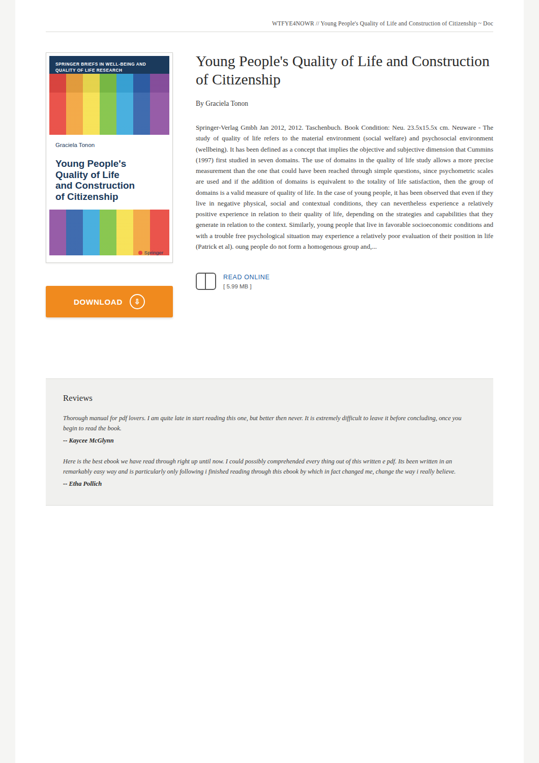WTFYE4NOWR // Young People's Quality of Life and Construction of Citizenship ~ Doc
Springer Briefs in Well-Being and
Quality of Life Research
Graciela Tonon
Young People's
Quality of Life
and Construction
of Citizenship
Springer
DOWNLOAD ⇩
Young People's Quality of Life and Construction of Citizenship
By Graciela Tonon
Springer-Verlag Gmbh Jan 2012, 2012. Taschenbuch. Book Condition: Neu. 23.5x15.5x cm. Neuware - The study of quality of life refers to the material environment (social welfare) and psychosocial environment (wellbeing). It has been defined as a concept that implies the objective and subjective dimension that Cummins (1997) first studied in seven domains. The use of domains in the quality of life study allows a more precise measurement than the one that could have been reached through simple questions, since psychometric scales are used and if the addition of domains is equivalent to the totality of life satisfaction, then the group of domains is a valid measure of quality of life. In the case of young people, it has been observed that even if they live in negative physical, social and contextual conditions, they can nevertheless experience a relatively positive experience in relation to their quality of life, depending on the strategies and capabilities that they generate in relation to the context. Similarly, young people that live in favorable socioeconomic conditions and with a trouble free psychological situation may experience a relatively poor evaluation of their position in life (Patrick et al). oung people do not form a homogenous group and,...
Read Online
[ 5.99 MB ]
Reviews
Thorough manual for pdf lovers. I am quite late in start reading this one, but better then never. It is extremely difficult to leave it before concluding, once you begin to read the book.
-- Kaycee McGlynn
Here is the best ebook we have read through right up until now. I could possibly comprehended every thing out of this written e pdf. Its been written in an remarkably easy way and is particularly only following i finished reading through this ebook by which in fact changed me, change the way i really believe.
-- Etha Pollich